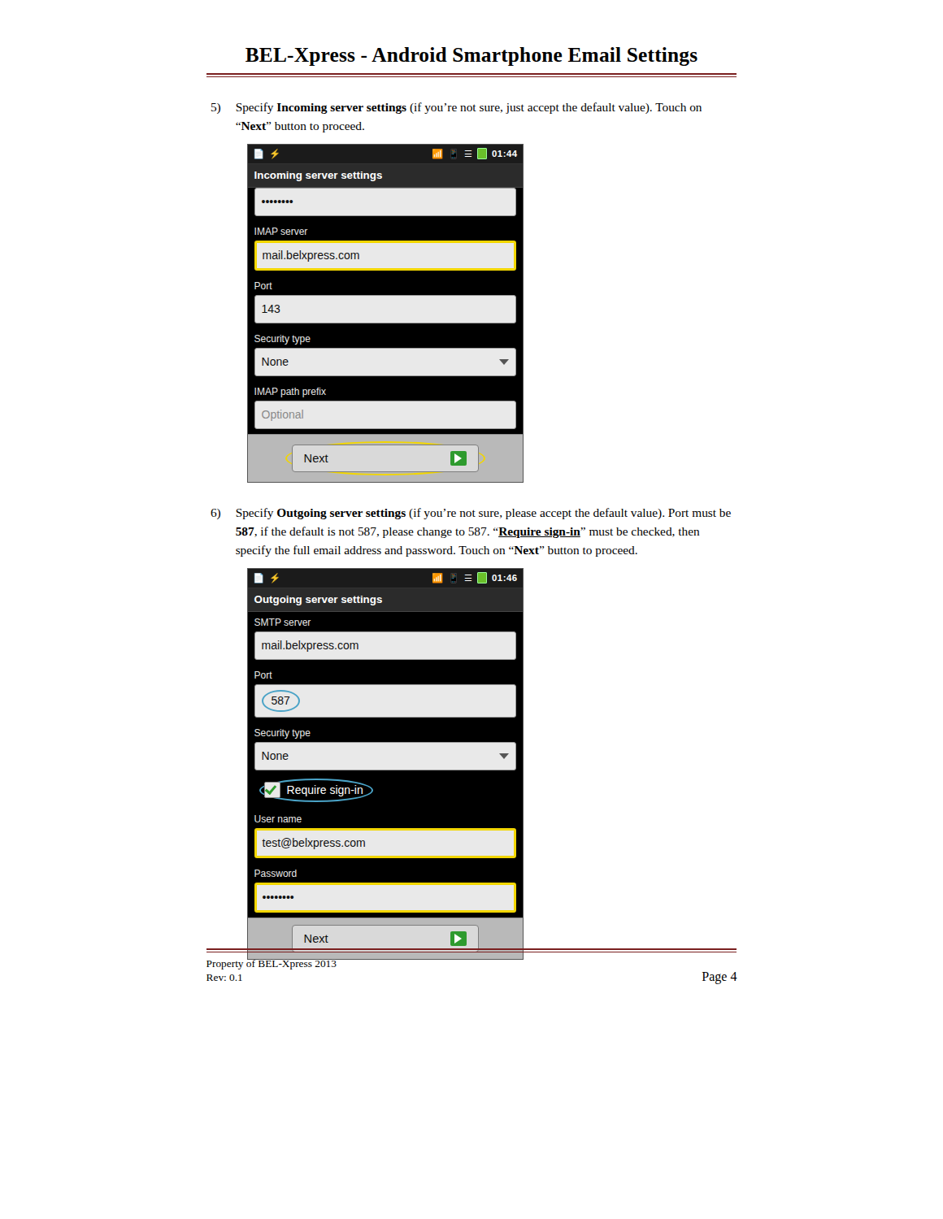BEL-Xpress - Android Smartphone Email Settings
5) Specify Incoming server settings (if you’re not sure, just accept the default value). Touch on “Next” button to proceed.
📄⚡
📶 📱 ☰ 01:44
Incoming server settings
••••••••
IMAP server
mail.belxpress.com
Port
143
Security type
None
IMAP path prefix
Optional
Next
6) Specify Outgoing server settings (if you’re not sure, please accept the default value). Port must be 587, if the default is not 587, please change to 587. “Require sign-in” must be checked, then specify the full email address and password. Touch on “Next” button to proceed.
📄⚡
📶 📱 ☰ 01:46
Outgoing server settings
SMTP server
mail.belxpress.com
Port
587
Security type
None
Require sign-in
User name
test@belxpress.com
Password
••••••••
Next
Property of BEL-Xpress 2013
Rev: 0.1
Page 4